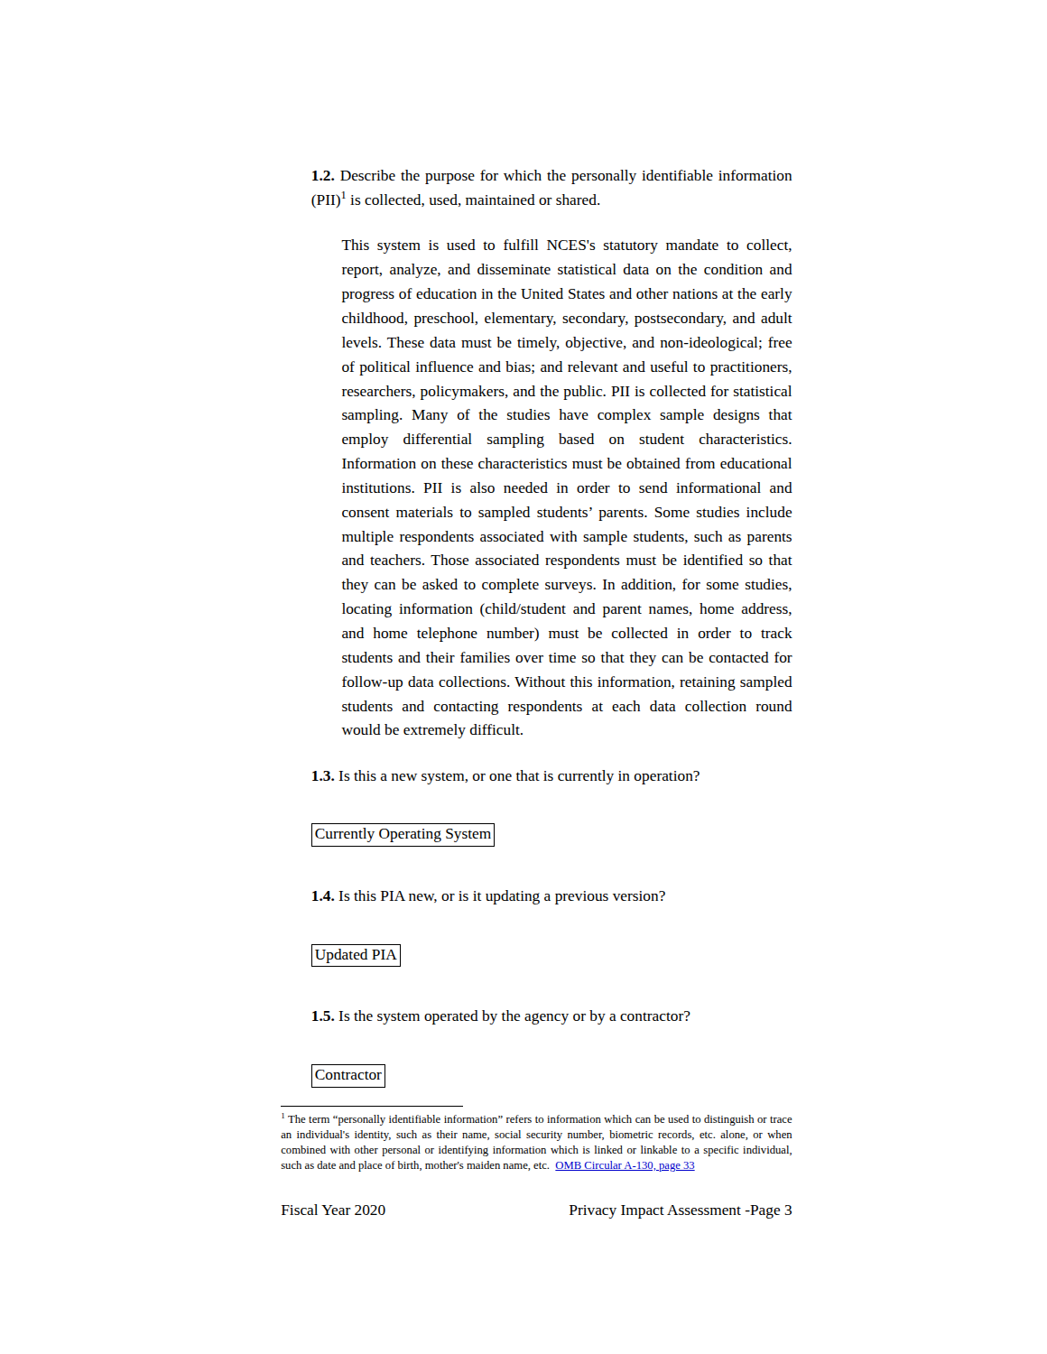1.2. Describe the purpose for which the personally identifiable information (PII)1 is collected, used, maintained or shared.
This system is used to fulfill NCES's statutory mandate to collect, report, analyze, and disseminate statistical data on the condition and progress of education in the United States and other nations at the early childhood, preschool, elementary, secondary, postsecondary, and adult levels. These data must be timely, objective, and non-ideological; free of political influence and bias; and relevant and useful to practitioners, researchers, policymakers, and the public. PII is collected for statistical sampling. Many of the studies have complex sample designs that employ differential sampling based on student characteristics. Information on these characteristics must be obtained from educational institutions. PII is also needed in order to send informational and consent materials to sampled students’ parents. Some studies include multiple respondents associated with sample students, such as parents and teachers. Those associated respondents must be identified so that they can be asked to complete surveys. In addition, for some studies, locating information (child/student and parent names, home address, and home telephone number) must be collected in order to track students and their families over time so that they can be contacted for follow-up data collections. Without this information, retaining sampled students and contacting respondents at each data collection round would be extremely difficult.
1.3. Is this a new system, or one that is currently in operation?
Currently Operating System
1.4. Is this PIA new, or is it updating a previous version?
Updated PIA
1.5. Is the system operated by the agency or by a contractor?
Contractor
1 The term “personally identifiable information” refers to information which can be used to distinguish or trace an individual's identity, such as their name, social security number, biometric records, etc. alone, or when combined with other personal or identifying information which is linked or linkable to a specific individual, such as date and place of birth, mother's maiden name, etc. OMB Circular A-130, page 33
Fiscal Year 2020 Privacy Impact Assessment -Page 3